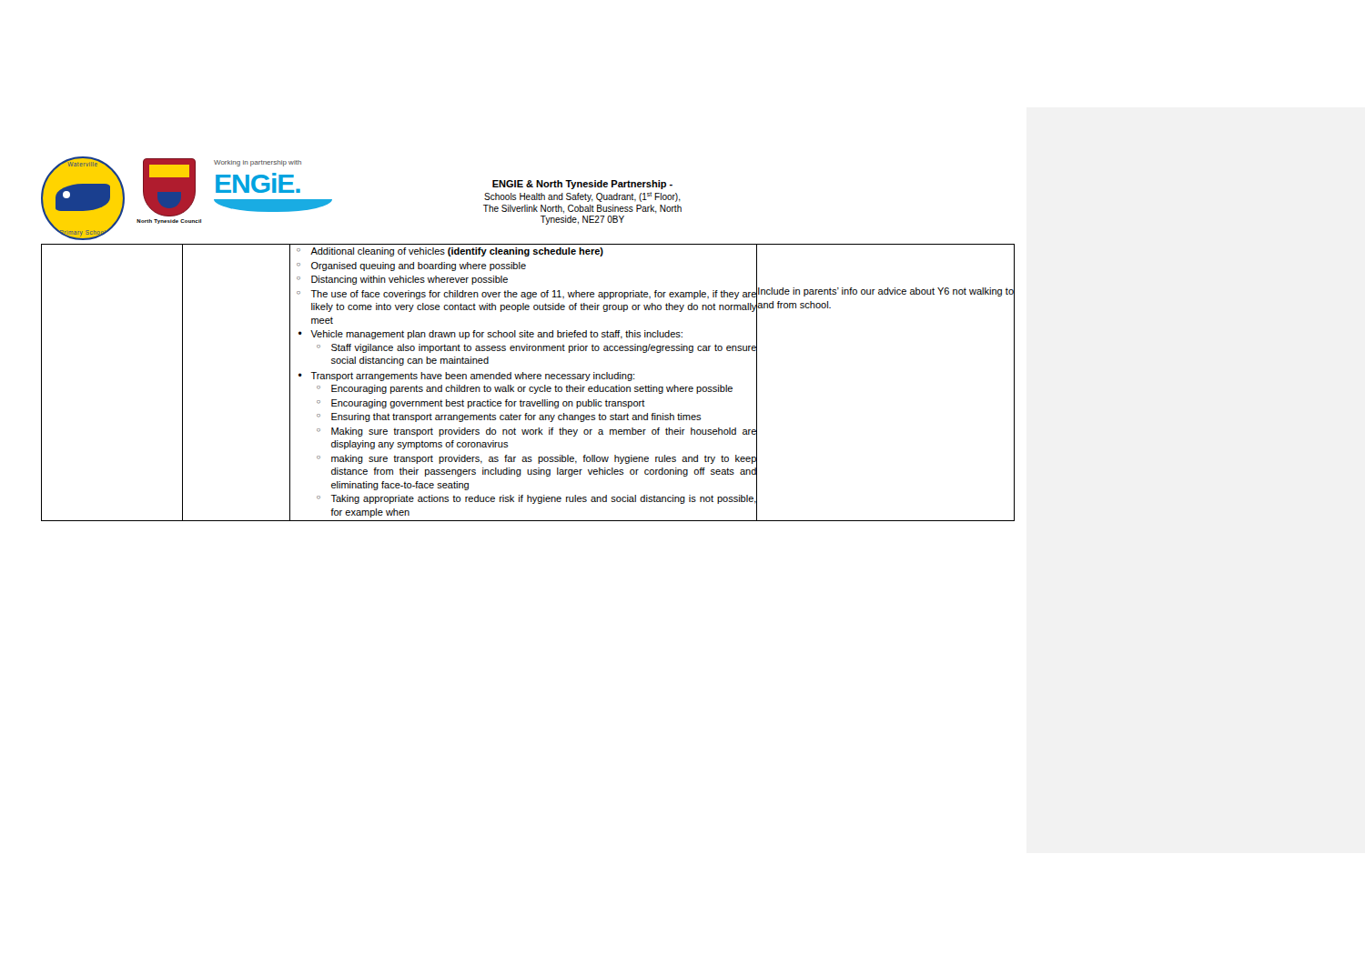Waterville
Primary School
North Tyneside Council
Working in partnership with
ENGiE.
ENGIE & North Tyneside Partnership -
Schools Health and Safety, Quadrant, (1st Floor),
The Silverlink North, Cobalt Business Park, North
Tyneside, NE27 0BY
| | | Additional cleaning of vehicles (identify cleaning schedule here) Organised queuing and boarding where possible Distancing within vehicles wherever possible The use of face coverings for children over the age of 11, where appropriate, for example, if they are likely to come into very close contact with people outside of their group or who they do not normally meet Vehicle management plan drawn up for school site and briefed to staff, this includes: Staff vigilance also important to assess environment prior to accessing/egressing car to ensure social distancing can be maintained Transport arrangements have been amended where necessary including: Encouraging parents and children to walk or cycle to their education setting where possible Encouraging government best practice for travelling on public transport Ensuring that transport arrangements cater for any changes to start and finish times Making sure transport providers do not work if they or a member of their household are displaying any symptoms of coronavirus making sure transport providers, as far as possible, follow hygiene rules and try to keep distance from their passengers including using larger vehicles or cordoning off seats and eliminating face-to-face seating Taking appropriate actions to reduce risk if hygiene rules and social distancing is not possible, for example when | Include in parents’ info our advice about Y6 not walking to and from school. |